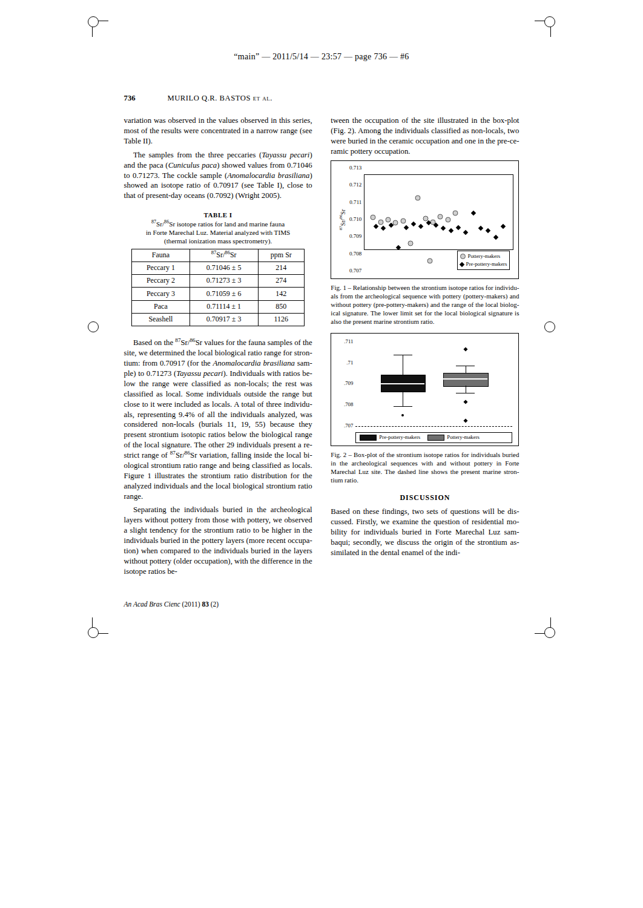“main” — 2011/5/14 — 23:57 — page 736 — #6
736 MURILO Q.R. BASTOS et al.
variation was observed in the values observed in this series, most of the results were concentrated in a narrow range (see Table II).
The samples from the three peccaries (Tayassu pecari) and the paca (Cuniculus paca) showed values from 0.71046 to 0.71273. The cockle sample (Anomalocardia brasiliana) showed an isotope ratio of 0.70917 (see Table I), close to that of present-day oceans (0.7092) (Wright 2005).
TABLE I 87Sr/86Sr isotope ratios for land and marine fauna
in Forte Marechal Luz. Material analyzed with TIMS
(thermal ionization mass spectrometry).
| Fauna | 87 Sr/ 86 Sr | ppm Sr |
| --- | --- | --- |
| Peccary 1 | 0.71046 ± 5 | 214 |
| Peccary 2 | 0.71273 ± 3 | 274 |
| Peccary 3 | 0.71059 ± 6 | 142 |
| Paca | 0.71114 ± 1 | 850 |
| Seashell | 0.70917 ± 3 | 1126 |
Based on the 87Sr/86Sr values for the fauna samples of the site, we determined the local biological ratio range for strontium: from 0.70917 (for the Anomalocardia brasiliana sample) to 0.71273 (Tayassu pecari). Individuals with ratios below the range were classified as non-locals; the rest was classified as local. Some individuals outside the range but close to it were included as locals. A total of three individuals, representing 9.4% of all the individuals analyzed, was considered non-locals (burials 11, 19, 55) because they present strontium isotopic ratios below the biological range of the local signature. The other 29 individuals present a restrict range of 87Sr/86Sr variation, falling inside the local biological strontium ratio range and being classified as locals. Figure 1 illustrates the strontium ratio distribution for the analyzed individuals and the local biological strontium ratio range.
Separating the individuals buried in the archeological layers without pottery from those with pottery, we observed a slight tendency for the strontium ratio to be higher in the individuals buried in the pottery layers (more recent occupation) when compared to the individuals buried in the layers without pottery (older occupation), with the difference in the isotope ratios be-
tween the occupation of the site illustrated in the box-plot (Fig. 2). Among the individuals classified as non-locals, two were buried in the ceramic occupation and one in the pre-ceramic pottery occupation.
87Sr/86Sr
0.713 0.712 0.711 0.710 0.709 0.708 0.707
Pottery-makers
Pre-pottery-makers
Fig. 1 – Relationship between the strontium isotope ratios for individuals from the archeological sequence with pottery (pottery-makers) and without pottery (pre-pottery-makers) and the range of the local biological signature. The lower limit set for the local biological signature is also the present marine strontium ratio.
.711 .71 .709 .708 .707
Pre-pottery-makers
Pottery-makers
Fig. 2 – Box-plot of the strontium isotope ratios for individuals buried in the archeological sequences with and without pottery in Forte Marechal Luz site. The dashed line shows the present marine strontium ratio.
DISCUSSION
Based on these findings, two sets of questions will be discussed. Firstly, we examine the question of residential mobility for individuals buried in Forte Marechal Luz sambaqui; secondly, we discuss the origin of the strontium assimilated in the dental enamel of the indi-
An Acad Bras Cienc (2011) 83 (2)